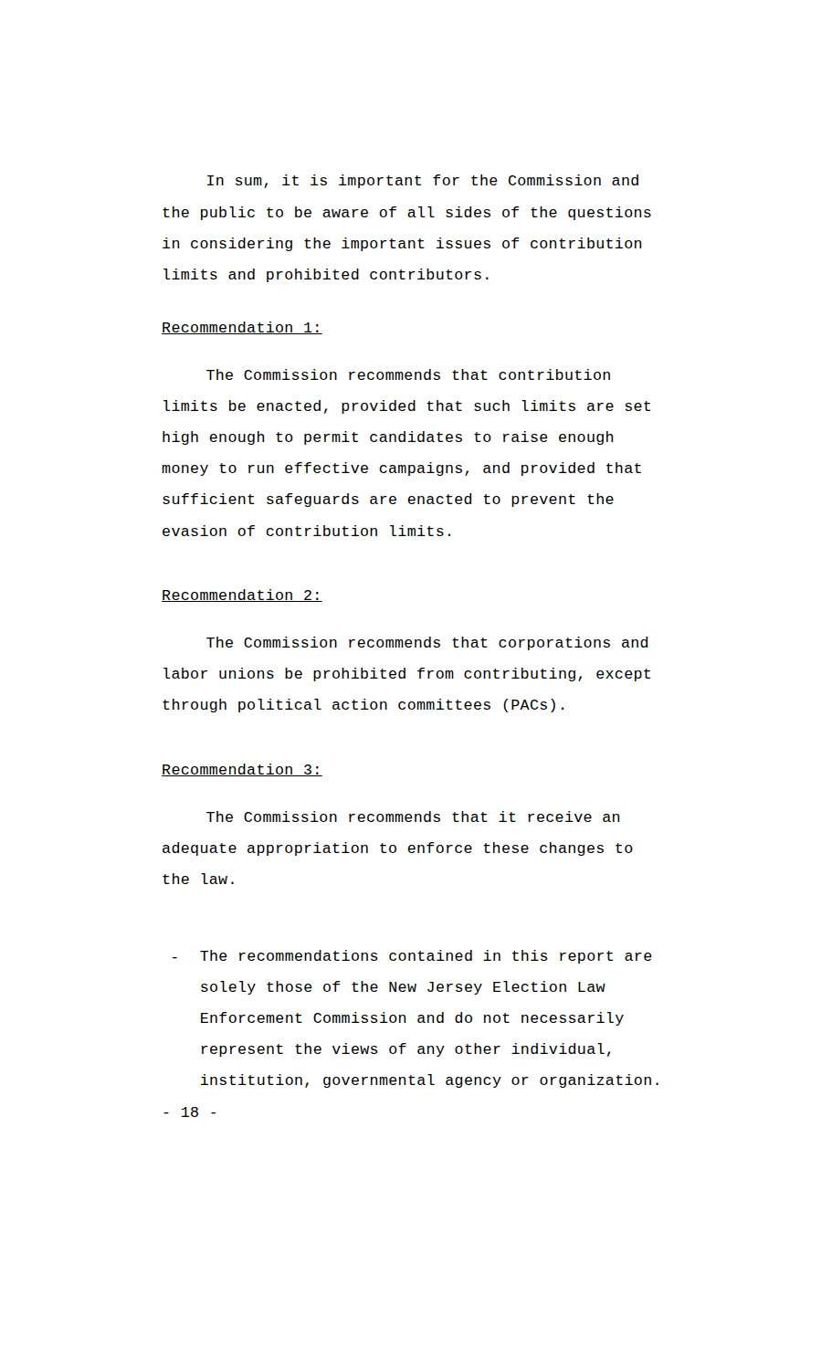In sum, it is important for the Commission and the public to be aware of all sides of the questions in considering the important issues of contribution limits and prohibited contributors.
Recommendation 1:
The Commission recommends that contribution limits be enacted, provided that such limits are set high enough to permit candidates to raise enough money to run effective campaigns, and provided that sufficient safeguards are enacted to prevent the evasion of contribution limits.
Recommendation 2:
The Commission recommends that corporations and labor unions be prohibited from contributing, except through political action committees (PACs).
Recommendation 3:
The Commission recommends that it receive an adequate appropriation to enforce these changes to the law.
-
The recommendations contained in this report are solely those of the New Jersey Election Law Enforcement Commission and do not necessarily represent the views of any other individual, institution, governmental agency or organization.
- 18 -